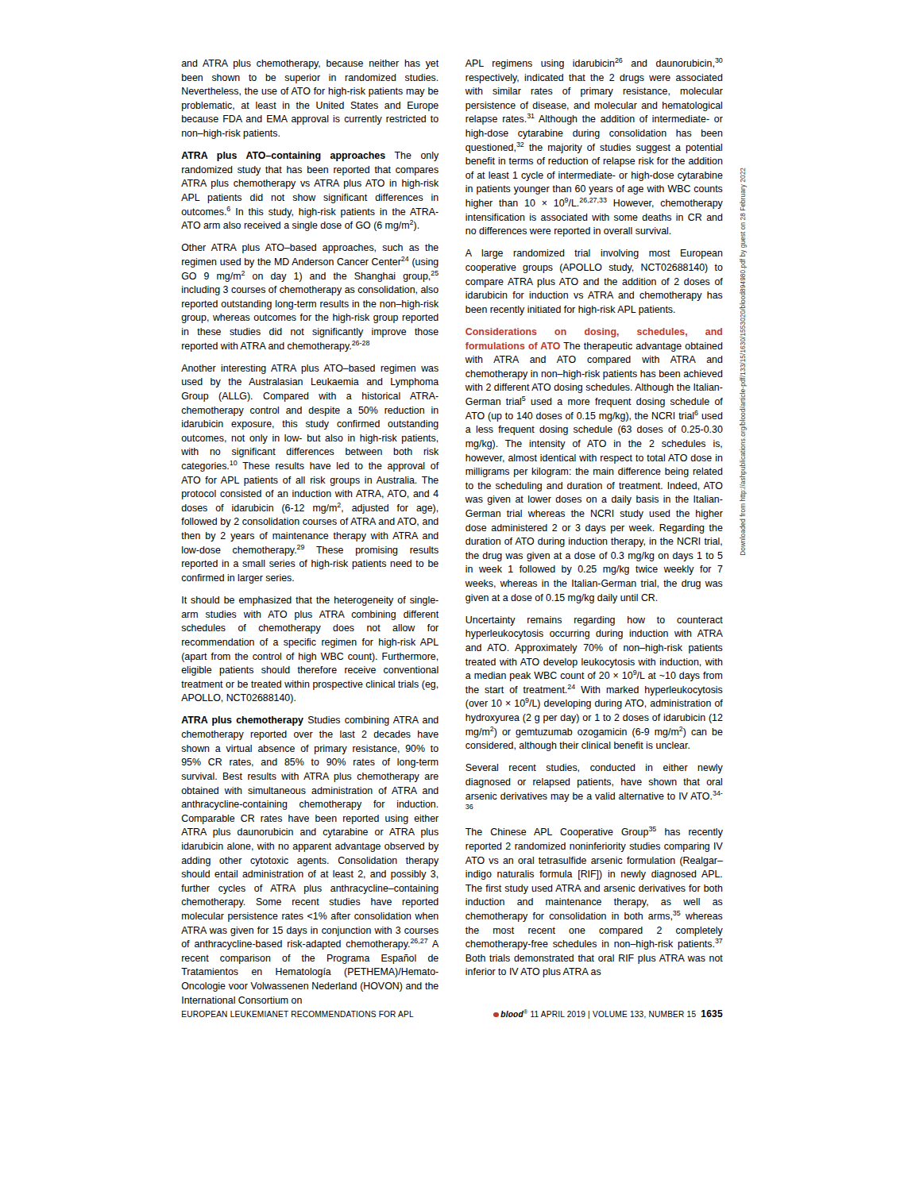Downloaded from http://ashpublications.org/blood/article-pdf/133/15/1630/1553020/blood894980.pdf by guest on 28 February 2022
and ATRA plus chemotherapy, because neither has yet been shown to be superior in randomized studies. Nevertheless, the use of ATO for high-risk patients may be problematic, at least in the United States and Europe because FDA and EMA approval is currently restricted to non–high-risk patients.
ATRA plus ATO–containing approaches The only randomized study that has been reported that compares ATRA plus chemotherapy vs ATRA plus ATO in high-risk APL patients did not show significant differences in outcomes.6 In this study, high-risk patients in the ATRA-ATO arm also received a single dose of GO (6 mg/m2).
Other ATRA plus ATO–based approaches, such as the regimen used by the MD Anderson Cancer Center24 (using GO 9 mg/m2 on day 1) and the Shanghai group,25 including 3 courses of chemotherapy as consolidation, also reported outstanding long-term results in the non–high-risk group, whereas outcomes for the high-risk group reported in these studies did not significantly improve those reported with ATRA and chemotherapy.26-28
Another interesting ATRA plus ATO–based regimen was used by the Australasian Leukaemia and Lymphoma Group (ALLG). Compared with a historical ATRA-chemotherapy control and despite a 50% reduction in idarubicin exposure, this study confirmed outstanding outcomes, not only in low- but also in high-risk patients, with no significant differences between both risk categories.10 These results have led to the approval of ATO for APL patients of all risk groups in Australia. The protocol consisted of an induction with ATRA, ATO, and 4 doses of idarubicin (6-12 mg/m2, adjusted for age), followed by 2 consolidation courses of ATRA and ATO, and then by 2 years of maintenance therapy with ATRA and low-dose chemotherapy.29 These promising results reported in a small series of high-risk patients need to be confirmed in larger series.
It should be emphasized that the heterogeneity of single-arm studies with ATO plus ATRA combining different schedules of chemotherapy does not allow for recommendation of a specific regimen for high-risk APL (apart from the control of high WBC count). Furthermore, eligible patients should therefore receive conventional treatment or be treated within prospective clinical trials (eg, APOLLO, NCT02688140).
ATRA plus chemotherapy Studies combining ATRA and chemotherapy reported over the last 2 decades have shown a virtual absence of primary resistance, 90% to 95% CR rates, and 85% to 90% rates of long-term survival. Best results with ATRA plus chemotherapy are obtained with simultaneous administration of ATRA and anthracycline-containing chemotherapy for induction. Comparable CR rates have been reported using either ATRA plus daunorubicin and cytarabine or ATRA plus idarubicin alone, with no apparent advantage observed by adding other cytotoxic agents. Consolidation therapy should entail administration of at least 2, and possibly 3, further cycles of ATRA plus anthracycline–containing chemotherapy. Some recent studies have reported molecular persistence rates <1% after consolidation when ATRA was given for 15 days in conjunction with 3 courses of anthracycline-based risk-adapted chemotherapy.26,27 A recent comparison of the Programa Español de Tratamientos en Hematología (PETHEMA)/Hemato-Oncologie voor Volwassenen Nederland (HOVON) and the International Consortium on
APL regimens using idarubicin26 and daunorubicin,30 respectively, indicated that the 2 drugs were associated with similar rates of primary resistance, molecular persistence of disease, and molecular and hematological relapse rates.31 Although the addition of intermediate- or high-dose cytarabine during consolidation has been questioned,32 the majority of studies suggest a potential benefit in terms of reduction of relapse risk for the addition of at least 1 cycle of intermediate- or high-dose cytarabine in patients younger than 60 years of age with WBC counts higher than 10 × 109/L.26,27,33 However, chemotherapy intensification is associated with some deaths in CR and no differences were reported in overall survival.
A large randomized trial involving most European cooperative groups (APOLLO study, NCT02688140) to compare ATRA plus ATO and the addition of 2 doses of idarubicin for induction vs ATRA and chemotherapy has been recently initiated for high-risk APL patients.
Considerations on dosing, schedules, and formulations of ATO The therapeutic advantage obtained with ATRA and ATO compared with ATRA and chemotherapy in non–high-risk patients has been achieved with 2 different ATO dosing schedules. Although the Italian-German trial5 used a more frequent dosing schedule of ATO (up to 140 doses of 0.15 mg/kg), the NCRI trial6 used a less frequent dosing schedule (63 doses of 0.25-0.30 mg/kg). The intensity of ATO in the 2 schedules is, however, almost identical with respect to total ATO dose in milligrams per kilogram: the main difference being related to the scheduling and duration of treatment. Indeed, ATO was given at lower doses on a daily basis in the Italian-German trial whereas the NCRI study used the higher dose administered 2 or 3 days per week. Regarding the duration of ATO during induction therapy, in the NCRI trial, the drug was given at a dose of 0.3 mg/kg on days 1 to 5 in week 1 followed by 0.25 mg/kg twice weekly for 7 weeks, whereas in the Italian-German trial, the drug was given at a dose of 0.15 mg/kg daily until CR.
Uncertainty remains regarding how to counteract hyperleukocytosis occurring during induction with ATRA and ATO. Approximately 70% of non–high-risk patients treated with ATO develop leukocytosis with induction, with a median peak WBC count of 20 × 109/L at ~10 days from the start of treatment.24 With marked hyperleukocytosis (over 10 × 109/L) developing during ATO, administration of hydroxyurea (2 g per day) or 1 to 2 doses of idarubicin (12 mg/m2) or gemtuzumab ozogamicin (6-9 mg/m2) can be considered, although their clinical benefit is unclear.
Several recent studies, conducted in either newly diagnosed or relapsed patients, have shown that oral arsenic derivatives may be a valid alternative to IV ATO.34-36
The Chinese APL Cooperative Group35 has recently reported 2 randomized noninferiority studies comparing IV ATO vs an oral tetrasulfide arsenic formulation (Realgar–indigo naturalis formula [RIF]) in newly diagnosed APL. The first study used ATRA and arsenic derivatives for both induction and maintenance therapy, as well as chemotherapy for consolidation in both arms,35 whereas the most recent one compared 2 completely chemotherapy-free schedules in non–high-risk patients.37 Both trials demonstrated that oral RIF plus ATRA was not inferior to IV ATO plus ATRA as
European LeukemiaNet recommendations for APL
blood® 11 APRIL 2019 | VOLUME 133, NUMBER 15 1635